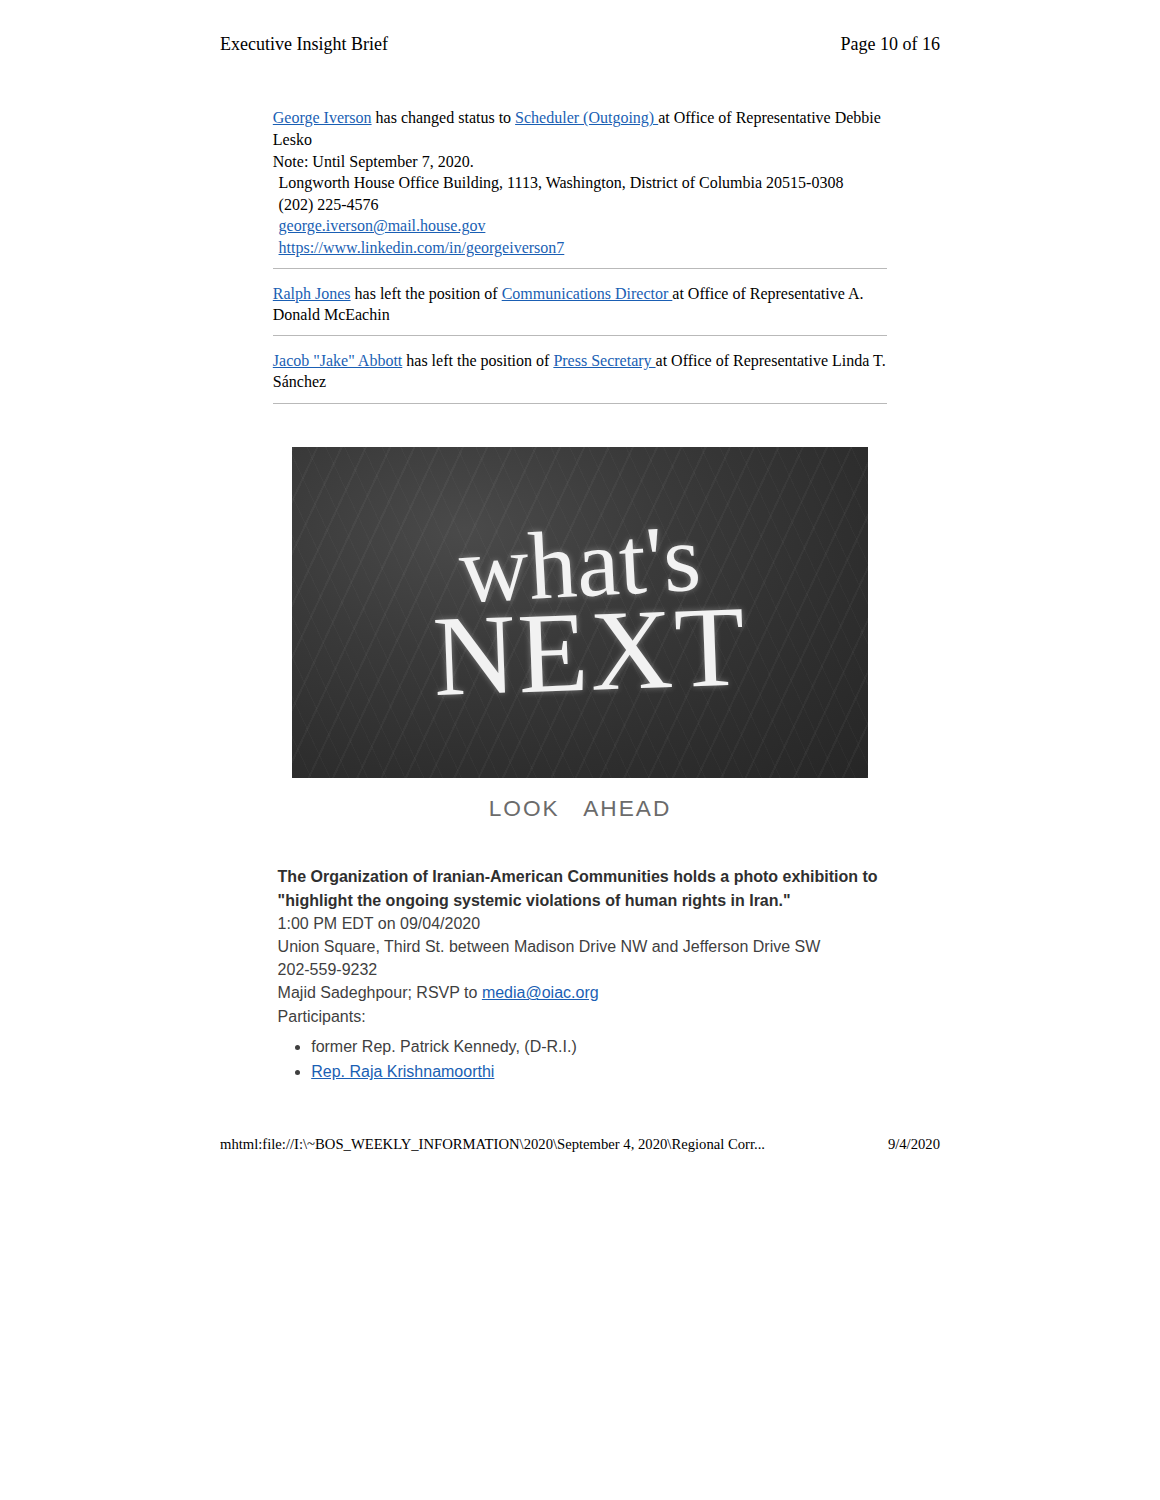Executive Insight Brief Page 10 of 16
George Iverson has changed status to Scheduler (Outgoing) at Office of Representative Debbie Lesko
Note: Until September 7, 2020.
Longworth House Office Building, 1113, Washington, District of Columbia 20515-0308
(202) 225-4576
george.iverson@mail.house.gov
https://www.linkedin.com/in/georgeiverson7
Ralph Jones has left the position of Communications Director at Office of Representative A. Donald McEachin
Jacob "Jake" Abbott has left the position of Press Secretary at Office of Representative Linda T. Sánchez
what's NEXT
LOOK AHEAD
The Organization of Iranian-American Communities holds a photo exhibition to "highlight the ongoing systemic violations of human rights in Iran."
1:00 PM EDT on 09/04/2020
Union Square, Third St. between Madison Drive NW and Jefferson Drive SW
202-559-9232
Majid Sadeghpour; RSVP to media@oiac.org
Participants:
former Rep. Patrick Kennedy, (D-R.I.)
Rep. Raja Krishnamoorthi
mhtml:file://I:\~BOS_WEEKLY_INFORMATION\2020\September 4, 2020\Regional Corr... 9/4/2020